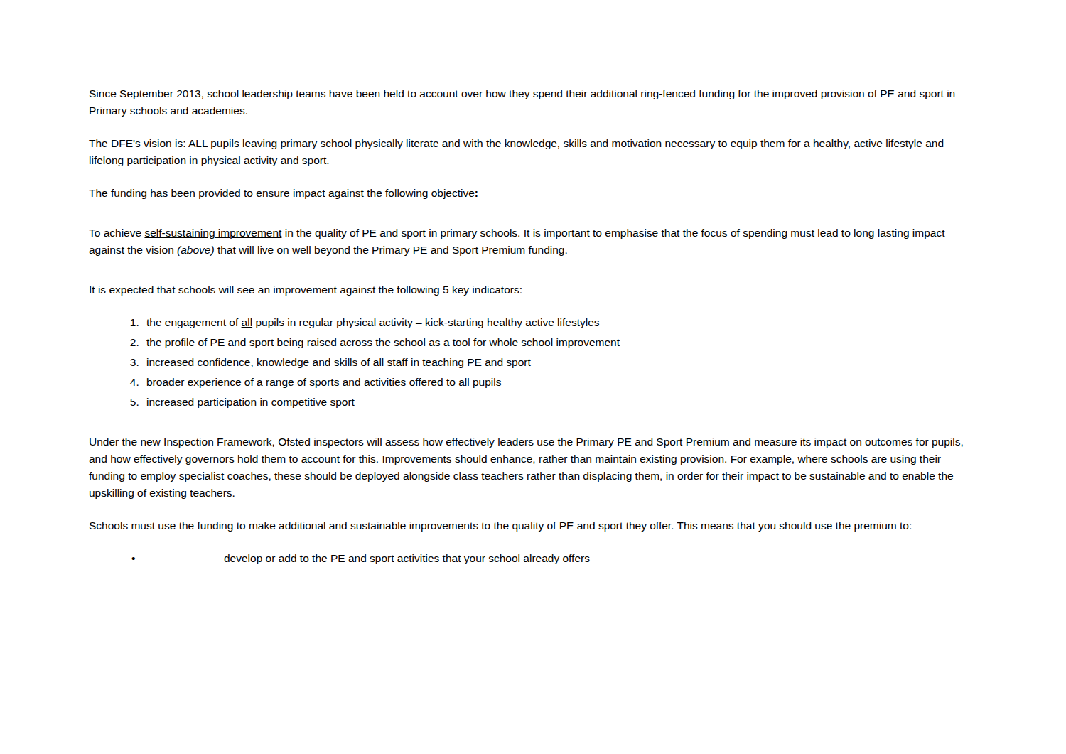Since September 2013, school leadership teams have been held to account over how they spend their additional ring-fenced funding for the improved provision of PE and sport in Primary schools and academies.
The DFE's vision is: ALL pupils leaving primary school physically literate and with the knowledge, skills and motivation necessary to equip them for a healthy, active lifestyle and lifelong participation in physical activity and sport.
The funding has been provided to ensure impact against the following objective:
To achieve self-sustaining improvement in the quality of PE and sport in primary schools. It is important to emphasise that the focus of spending must lead to long lasting impact against the vision (above) that will live on well beyond the Primary PE and Sport Premium funding.
It is expected that schools will see an improvement against the following 5 key indicators:
the engagement of all pupils in regular physical activity – kick-starting healthy active lifestyles
the profile of PE and sport being raised across the school as a tool for whole school improvement
increased confidence, knowledge and skills of all staff in teaching PE and sport
broader experience of a range of sports and activities offered to all pupils
increased participation in competitive sport
Under the new Inspection Framework, Ofsted inspectors will assess how effectively leaders use the Primary PE and Sport Premium and measure its impact on outcomes for pupils, and how effectively governors hold them to account for this. Improvements should enhance, rather than maintain existing provision. For example, where schools are using their funding to employ specialist coaches, these should be deployed alongside class teachers rather than displacing them, in order for their impact to be sustainable and to enable the upskilling of existing teachers.
Schools must use the funding to make additional and sustainable improvements to the quality of PE and sport they offer. This means that you should use the premium to:
•
develop or add to the PE and sport activities that your school already offers